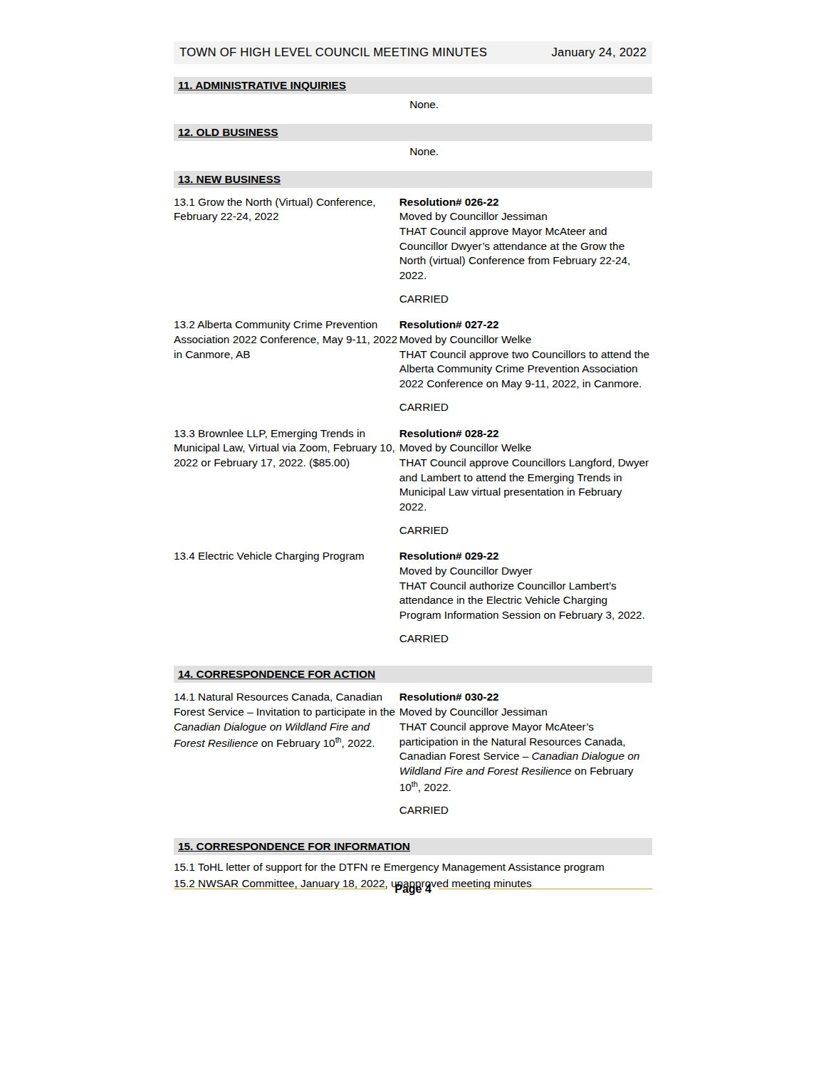TOWN OF HIGH LEVEL COUNCIL MEETING MINUTES
January 24, 2022
11. ADMINISTRATIVE INQUIRIES
None.
12. OLD BUSINESS
None.
13. NEW BUSINESS
| 13.1 Grow the North (Virtual) Conference, February 22-24, 2022 | Resolution# 026-22 Moved by Councillor Jessiman THAT Council approve Mayor McAteer and Councillor Dwyer’s attendance at the Grow the North (virtual) Conference from February 22-24, 2022. CARRIED |
| 13.2 Alberta Community Crime Prevention Association 2022 Conference, May 9-11, 2022 in Canmore, AB | Resolution# 027-22 Moved by Councillor Welke THAT Council approve two Councillors to attend the Alberta Community Crime Prevention Association 2022 Conference on May 9-11, 2022, in Canmore. CARRIED |
| 13.3 Brownlee LLP, Emerging Trends in Municipal Law, Virtual via Zoom, February 10, 2022 or February 17, 2022. ($85.00) | Resolution# 028-22 Moved by Councillor Welke THAT Council approve Councillors Langford, Dwyer and Lambert to attend the Emerging Trends in Municipal Law virtual presentation in February 2022. CARRIED |
| 13.4 Electric Vehicle Charging Program | Resolution# 029-22 Moved by Councillor Dwyer THAT Council authorize Councillor Lambert’s attendance in the Electric Vehicle Charging Program Information Session on February 3, 2022. CARRIED |
14. CORRESPONDENCE FOR ACTION
| 14.1 Natural Resources Canada, Canadian Forest Service – Invitation to participate in the Canadian Dialogue on Wildland Fire and Forest Resilience on February 10 th , 2022. | Resolution# 030-22 Moved by Councillor Jessiman THAT Council approve Mayor McAteer’s participation in the Natural Resources Canada, Canadian Forest Service – Canadian Dialogue on Wildland Fire and Forest Resilience on February 10 th , 2022. CARRIED |
15. CORRESPONDENCE FOR INFORMATION
15.1 ToHL letter of support for the DTFN re Emergency Management Assistance program
15.2 NWSAR Committee, January 18, 2022, unapproved meeting minutes
Page 4